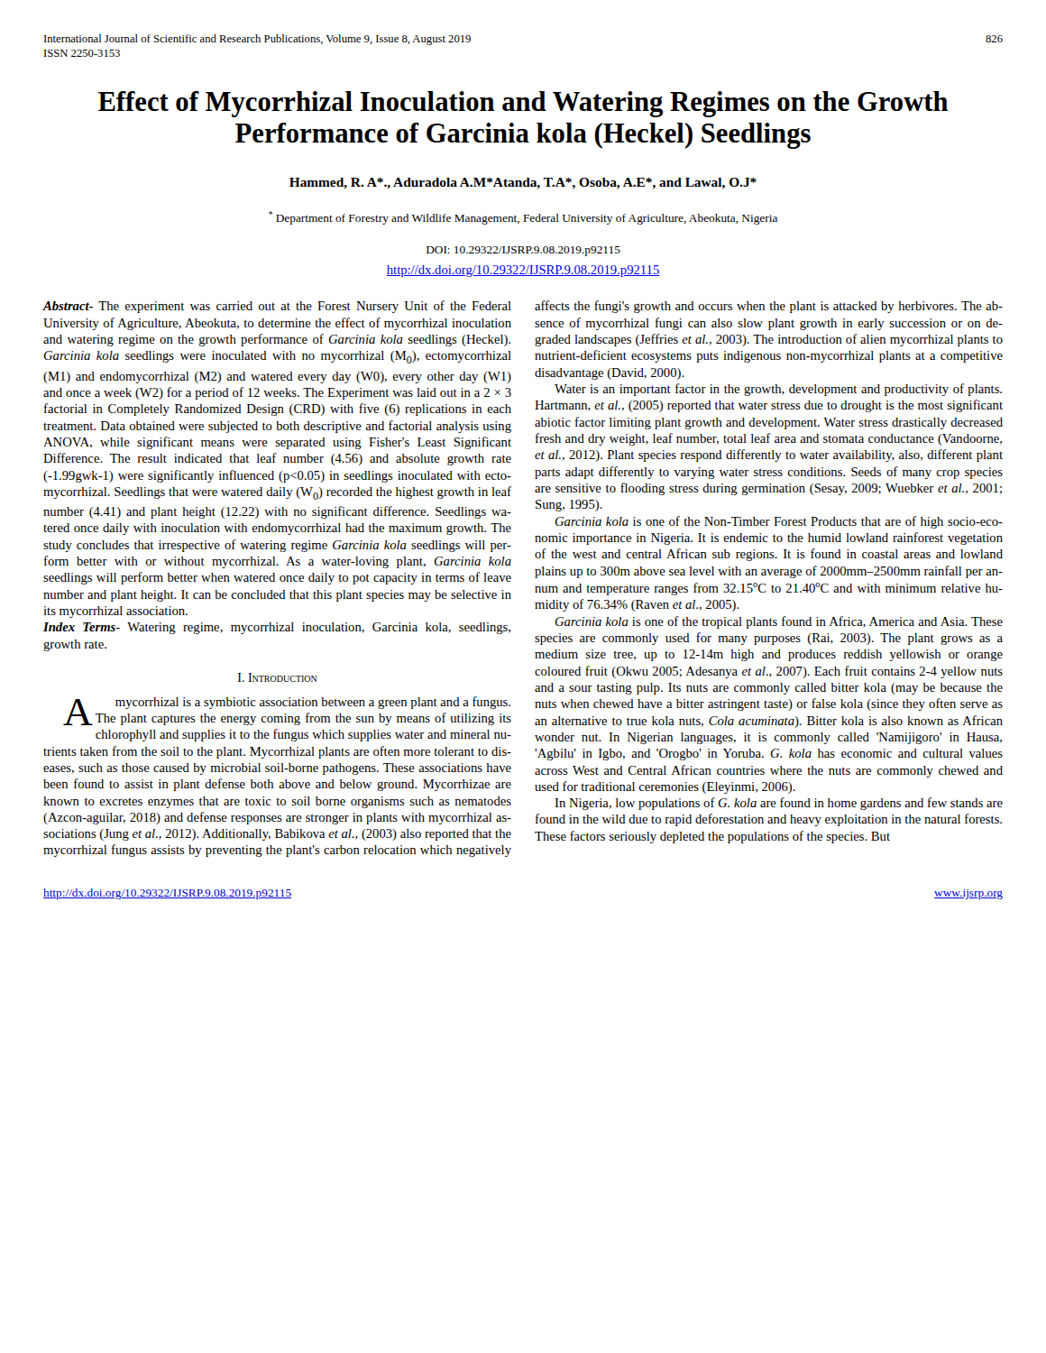International Journal of Scientific and Research Publications, Volume 9, Issue 8, August 2019
ISSN 2250-3153
826
Effect of Mycorrhizal Inoculation and Watering Regimes on the Growth Performance of Garcinia kola (Heckel) Seedlings
Hammed, R. A*., Aduradola A.M*Atanda, T.A*, Osoba, A.E*, and Lawal, O.J*
* Department of Forestry and Wildlife Management, Federal University of Agriculture, Abeokuta, Nigeria
DOI: 10.29322/IJSRP.9.08.2019.p92115
http://dx.doi.org/10.29322/IJSRP.9.08.2019.p92115
Abstract- The experiment was carried out at the Forest Nursery Unit of the Federal University of Agriculture, Abeokuta, to determine the effect of mycorrhizal inoculation and watering regime on the growth performance of Garcinia kola seedlings (Heckel). Garcinia kola seedlings were inoculated with no mycorrhizal (M0), ectomycorrhizal (M1) and endomycorrhizal (M2) and watered every day (W0), every other day (W1) and once a week (W2) for a period of 12 weeks. The Experiment was laid out in a 2 × 3 factorial in Completely Randomized Design (CRD) with five (6) replications in each treatment. Data obtained were subjected to both descriptive and factorial analysis using ANOVA, while significant means were separated using Fisher's Least Significant Difference. The result indicated that leaf number (4.56) and absolute growth rate (-1.99gwk-1) were significantly influenced (p<0.05) in seedlings inoculated with ectomycorrhizal. Seedlings that were watered daily (W0) recorded the highest growth in leaf number (4.41) and plant height (12.22) with no significant difference. Seedlings watered once daily with inoculation with endomycorrhizal had the maximum growth. The study concludes that irrespective of watering regime Garcinia kola seedlings will perform better with or without mycorrhizal. As a water-loving plant, Garcinia kola seedlings will perform better when watered once daily to pot capacity in terms of leave number and plant height. It can be concluded that this plant species may be selective in its mycorrhizal association.
Index Terms- Watering regime, mycorrhizal inoculation, Garcinia kola, seedlings, growth rate.
I. Introduction
Amycorrhizal is a symbiotic association between a green plant and a fungus. The plant captures the energy coming from the sun by means of utilizing its chlorophyll and supplies it to the fungus which supplies water and mineral nutrients taken from the soil to the plant. Mycorrhizal plants are often more tolerant to diseases, such as those caused by microbial soil-borne pathogens. These associations have been found to assist in plant defense both above and below ground. Mycorrhizae are known to excretes enzymes that are toxic to soil borne organisms such as nematodes (Azcon-aguilar, 2018) and defense responses are stronger in plants with mycorrhizal associations (Jung et al., 2012). Additionally, Babikova et al., (2003) also reported that the mycorrhizal fungus assists by preventing the plant's carbon relocation which negatively affects the fungi's growth and occurs when the plant is attacked by herbivores. The absence of mycorrhizal fungi can also slow plant growth in early succession or on degraded landscapes (Jeffries et al., 2003). The introduction of alien mycorrhizal plants to nutrient-deficient ecosystems puts indigenous non-mycorrhizal plants at a competitive disadvantage (David, 2000).
Water is an important factor in the growth, development and productivity of plants. Hartmann, et al., (2005) reported that water stress due to drought is the most significant abiotic factor limiting plant growth and development. Water stress drastically decreased fresh and dry weight, leaf number, total leaf area and stomata conductance (Vandoorne, et al., 2012). Plant species respond differently to water availability, also, different plant parts adapt differently to varying water stress conditions. Seeds of many crop species are sensitive to flooding stress during germination (Sesay, 2009; Wuebker et al., 2001; Sung, 1995).
Garcinia kola is one of the Non-Timber Forest Products that are of high socio-economic importance in Nigeria. It is endemic to the humid lowland rainforest vegetation of the west and central African sub regions. It is found in coastal areas and lowland plains up to 300m above sea level with an average of 2000mm–2500mm rainfall per annum and temperature ranges from 32.15oC to 21.40oC and with minimum relative humidity of 76.34% (Raven et al., 2005).
Garcinia kola is one of the tropical plants found in Africa, America and Asia. These species are commonly used for many purposes (Rai, 2003). The plant grows as a medium size tree, up to 12-14m high and produces reddish yellowish or orange coloured fruit (Okwu 2005; Adesanya et al., 2007). Each fruit contains 2-4 yellow nuts and a sour tasting pulp. Its nuts are commonly called bitter kola (may be because the nuts when chewed have a bitter astringent taste) or false kola (since they often serve as an alternative to true kola nuts, Cola acuminata). Bitter kola is also known as African wonder nut. In Nigerian languages, it is commonly called 'Namijigoro' in Hausa, 'Agbilu' in Igbo, and 'Orogbo' in Yoruba. G. kola has economic and cultural values across West and Central African countries where the nuts are commonly chewed and used for traditional ceremonies (Eleyinmi, 2006).
In Nigeria, low populations of G. kola are found in home gardens and few stands are found in the wild due to rapid deforestation and heavy exploitation in the natural forests. These factors seriously depleted the populations of the species. But
http://dx.doi.org/10.29322/IJSRP.9.08.2019.p92115
www.ijsrp.org